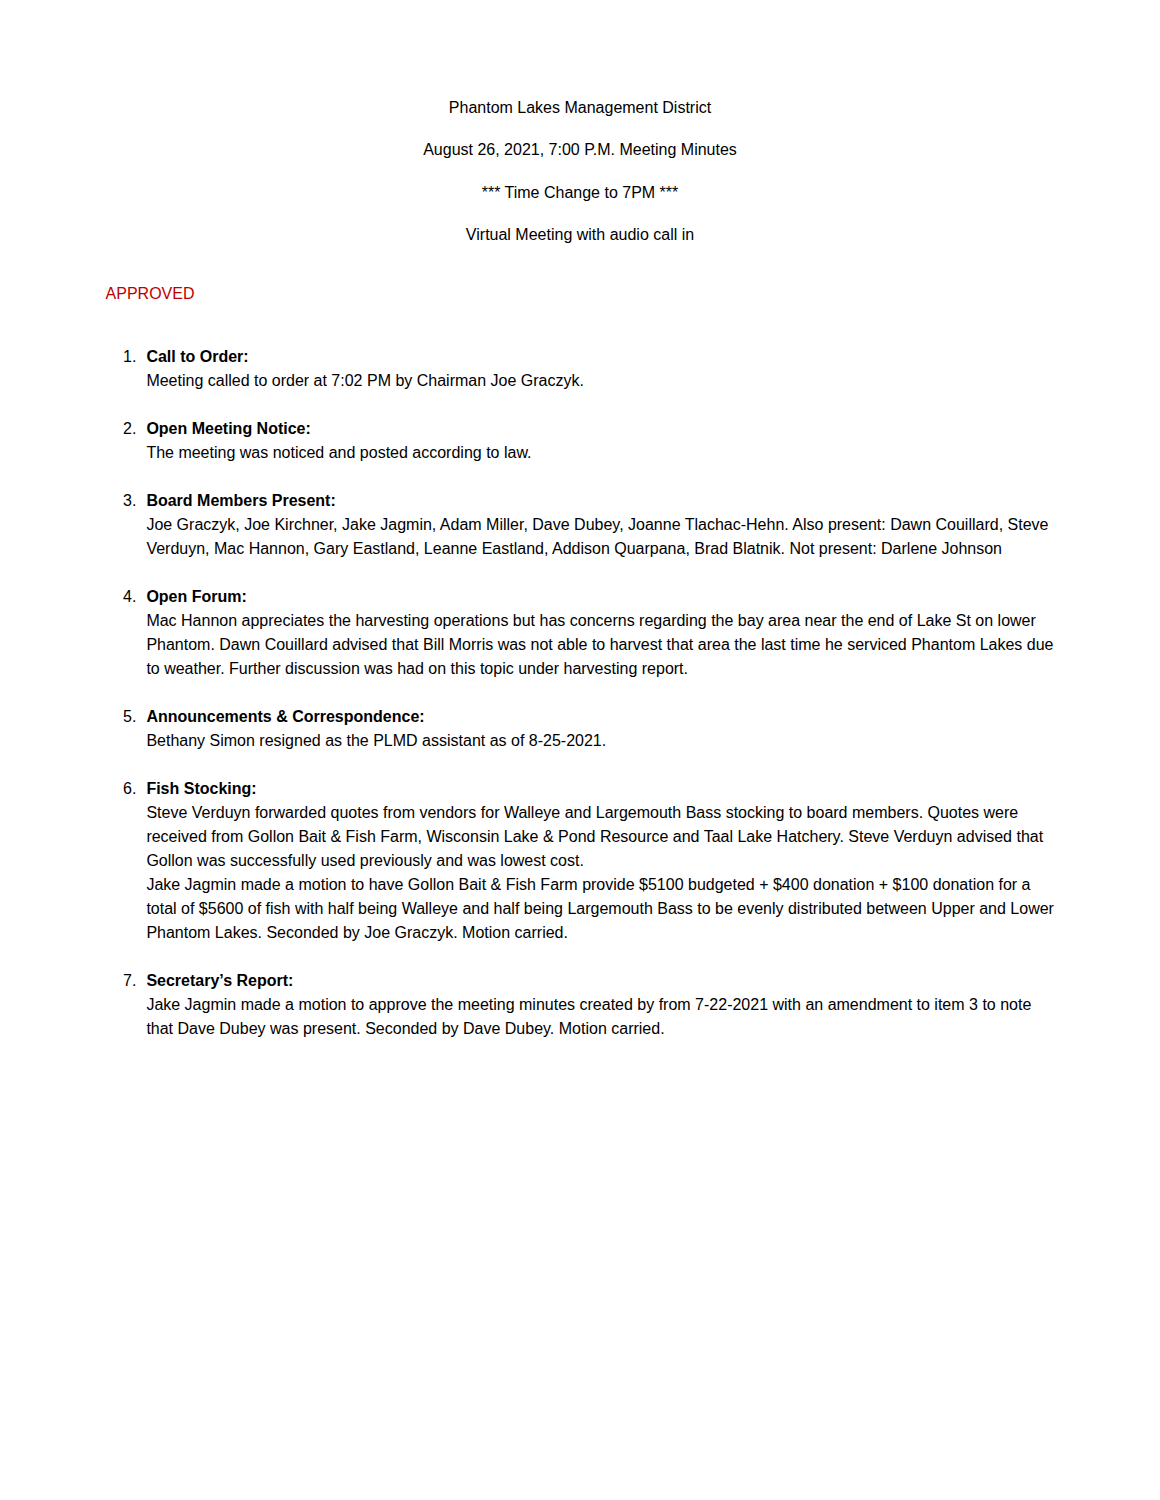Phantom Lakes Management District
August 26, 2021, 7:00 P.M. Meeting Minutes
*** Time Change to 7PM ***
Virtual Meeting with audio call in
APPROVED
Call to Order:
Meeting called to order at 7:02 PM by Chairman Joe Graczyk.
Open Meeting Notice:
The meeting was noticed and posted according to law.
Board Members Present:
Joe Graczyk, Joe Kirchner, Jake Jagmin, Adam Miller, Dave Dubey, Joanne Tlachac-Hehn. Also present: Dawn Couillard, Steve Verduyn, Mac Hannon, Gary Eastland, Leanne Eastland, Addison Quarpana, Brad Blatnik. Not present: Darlene Johnson
Open Forum:
Mac Hannon appreciates the harvesting operations but has concerns regarding the bay area near the end of Lake St on lower Phantom. Dawn Couillard advised that Bill Morris was not able to harvest that area the last time he serviced Phantom Lakes due to weather. Further discussion was had on this topic under harvesting report.
Announcements & Correspondence:
Bethany Simon resigned as the PLMD assistant as of 8-25-2021.
Fish Stocking:
Steve Verduyn forwarded quotes from vendors for Walleye and Largemouth Bass stocking to board members. Quotes were received from Gollon Bait & Fish Farm, Wisconsin Lake & Pond Resource and Taal Lake Hatchery. Steve Verduyn advised that Gollon was successfully used previously and was lowest cost.
Jake Jagmin made a motion to have Gollon Bait & Fish Farm provide $5100 budgeted + $400 donation + $100 donation for a total of $5600 of fish with half being Walleye and half being Largemouth Bass to be evenly distributed between Upper and Lower Phantom Lakes. Seconded by Joe Graczyk. Motion carried.
Secretary’s Report:
Jake Jagmin made a motion to approve the meeting minutes created by from 7-22-2021 with an amendment to item 3 to note that Dave Dubey was present. Seconded by Dave Dubey. Motion carried.